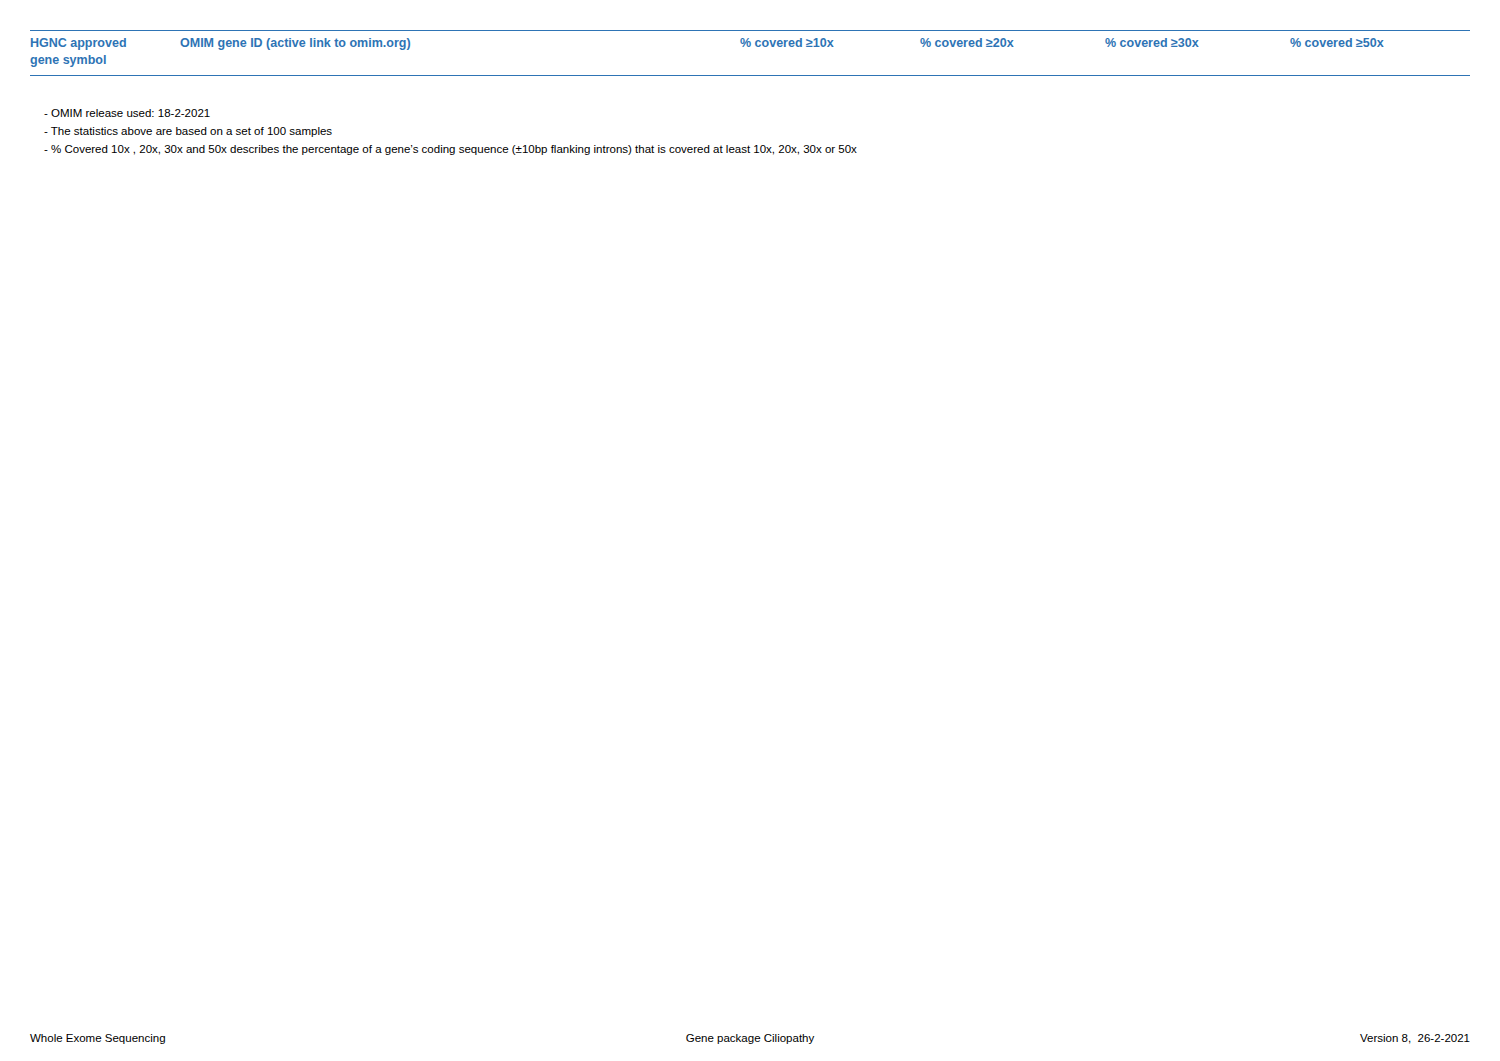| HGNC approved gene symbol | OMIM gene ID (active link to omim.org) | % covered ≥10x | % covered ≥20x | % covered ≥30x | % covered ≥50x |
- OMIM release used: 18-2-2021
- The statistics above are based on a set of 100 samples
- % Covered 10x , 20x, 30x and 50x describes the percentage of a gene’s coding sequence (±10bp flanking introns) that is covered at least 10x, 20x, 30x or 50x
Whole Exome Sequencing Gene package Ciliopathy Version 8, 26-2-2021